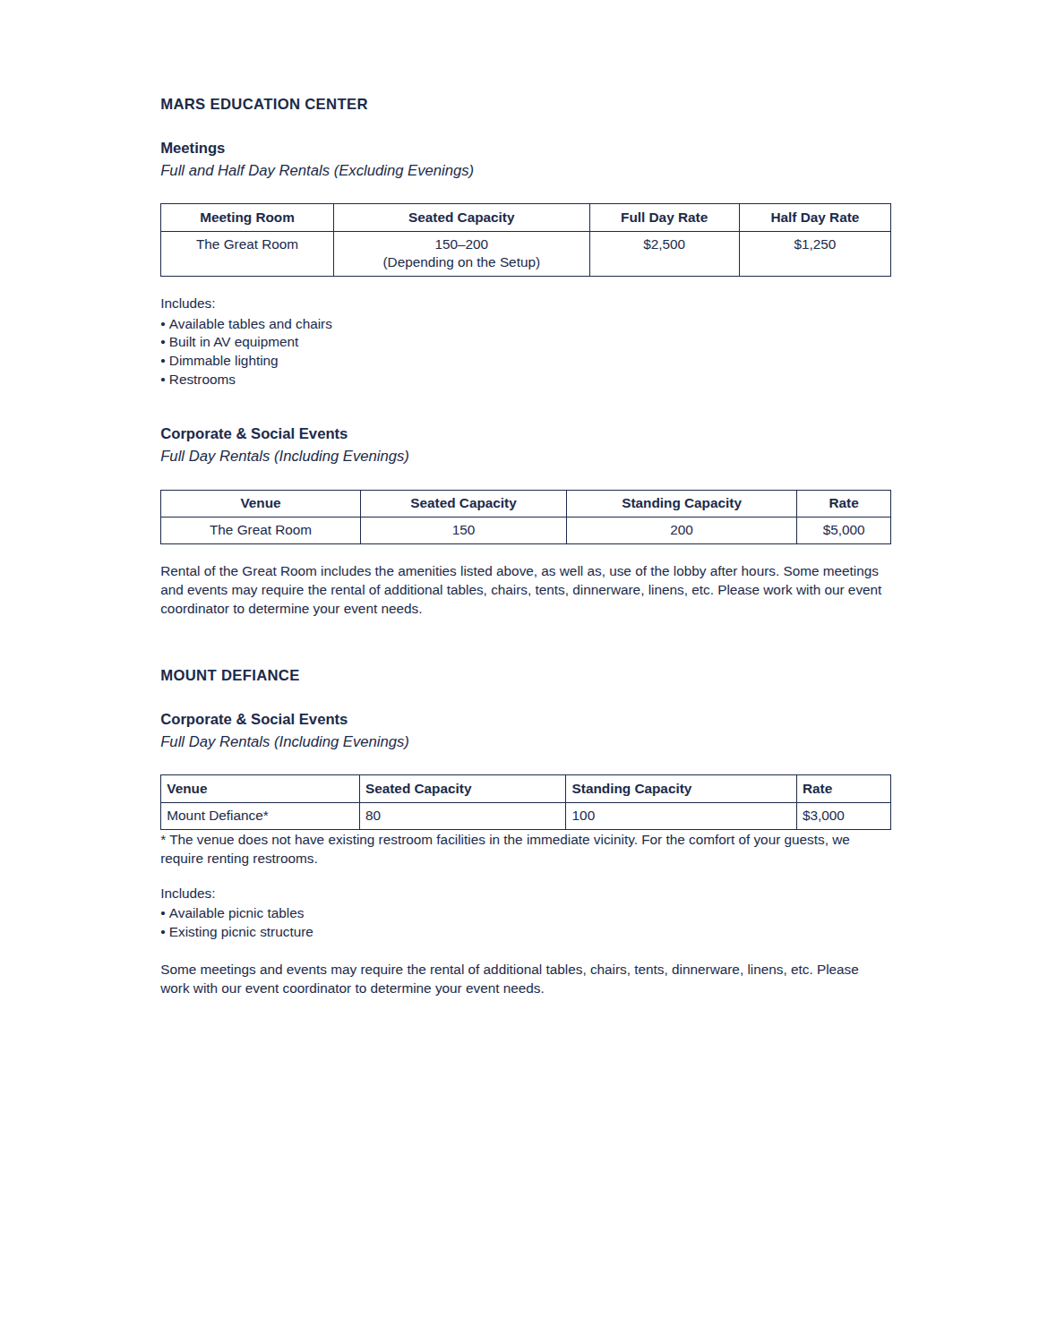Mars Education Center
Meetings
Full and Half Day Rentals (Excluding Evenings)
| Meeting Room | Seated Capacity | Full Day Rate | Half Day Rate |
| --- | --- | --- | --- |
| The Great Room | 150–200 (Depending on the Setup) | $2,500 | $1,250 |
Includes:
Available tables and chairs
Built in AV equipment
Dimmable lighting
Restrooms
Corporate & Social Events
Full Day Rentals (Including Evenings)
| Venue | Seated Capacity | Standing Capacity | Rate |
| --- | --- | --- | --- |
| The Great Room | 150 | 200 | $5,000 |
Rental of the Great Room includes the amenities listed above, as well as, use of the lobby after hours. Some meetings and events may require the rental of additional tables, chairs, tents, dinnerware, linens, etc. Please work with our event coordinator to determine your event needs.
Mount Defiance
Corporate & Social Events
Full Day Rentals (Including Evenings)
| Venue | Seated Capacity | Standing Capacity | Rate |
| --- | --- | --- | --- |
| Mount Defiance* | 80 | 100 | $3,000 |
* The venue does not have existing restroom facilities in the immediate vicinity. For the comfort of your guests, we require renting restrooms.
Includes:
Available picnic tables
Existing picnic structure
Some meetings and events may require the rental of additional tables, chairs, tents, dinnerware, linens, etc. Please work with our event coordinator to determine your event needs.